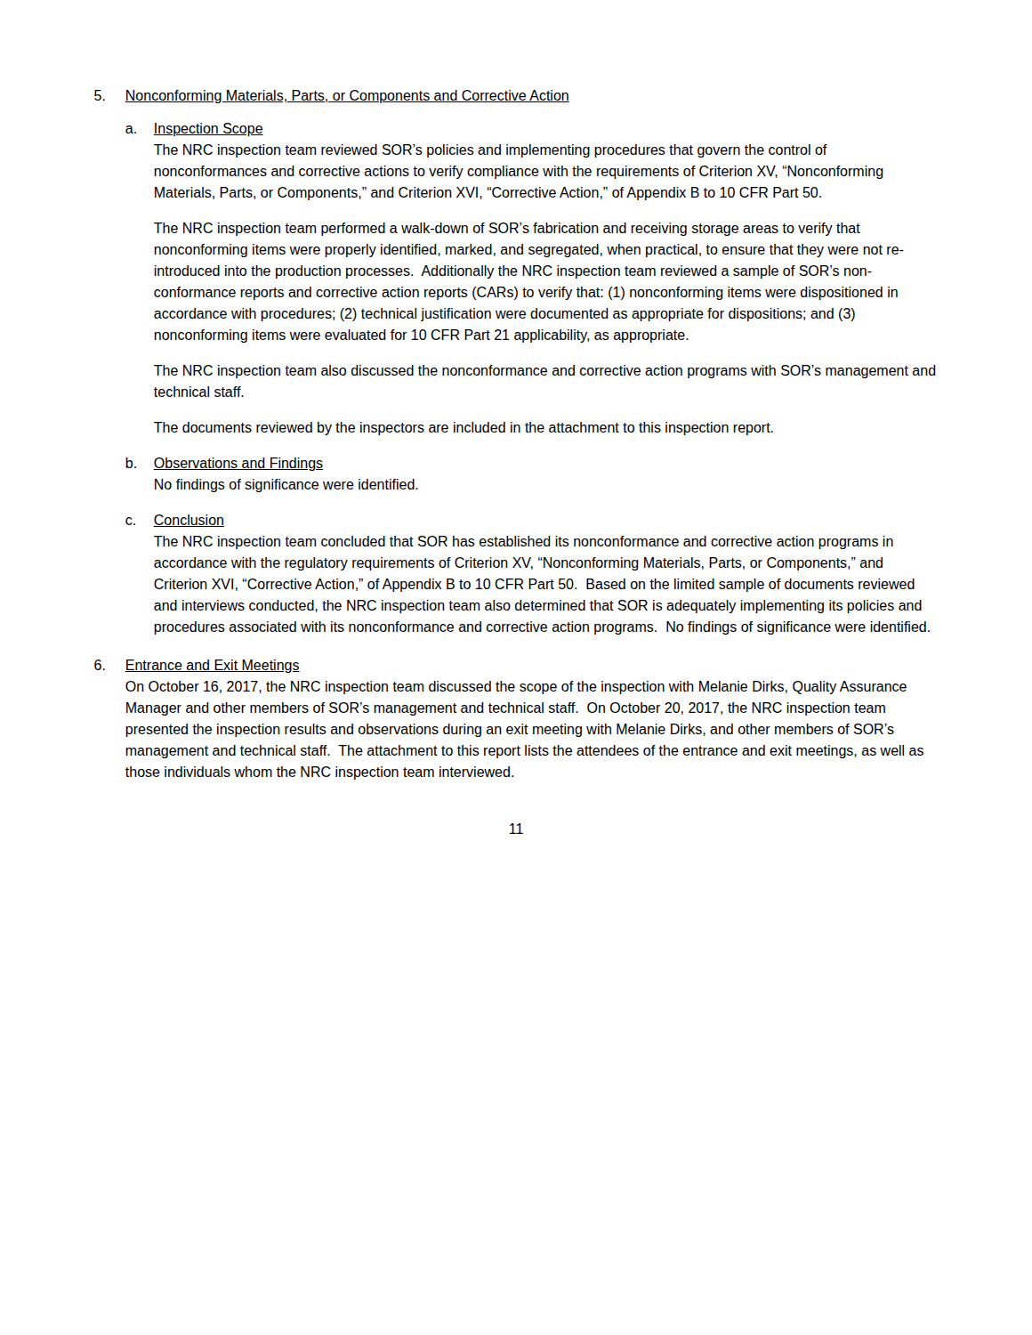5. Nonconforming Materials, Parts, or Components and Corrective Action
a. Inspection Scope
The NRC inspection team reviewed SOR’s policies and implementing procedures that govern the control of nonconformances and corrective actions to verify compliance with the requirements of Criterion XV, “Nonconforming Materials, Parts, or Components,” and Criterion XVI, “Corrective Action,” of Appendix B to 10 CFR Part 50.
The NRC inspection team performed a walk-down of SOR’s fabrication and receiving storage areas to verify that nonconforming items were properly identified, marked, and segregated, when practical, to ensure that they were not re-introduced into the production processes. Additionally the NRC inspection team reviewed a sample of SOR’s non-conformance reports and corrective action reports (CARs) to verify that: (1) nonconforming items were dispositioned in accordance with procedures; (2) technical justification were documented as appropriate for dispositions; and (3) nonconforming items were evaluated for 10 CFR Part 21 applicability, as appropriate.
The NRC inspection team also discussed the nonconformance and corrective action programs with SOR’s management and technical staff.
The documents reviewed by the inspectors are included in the attachment to this inspection report.
b. Observations and Findings
No findings of significance were identified.
c. Conclusion
The NRC inspection team concluded that SOR has established its nonconformance and corrective action programs in accordance with the regulatory requirements of Criterion XV, “Nonconforming Materials, Parts, or Components,” and Criterion XVI, “Corrective Action,” of Appendix B to 10 CFR Part 50. Based on the limited sample of documents reviewed and interviews conducted, the NRC inspection team also determined that SOR is adequately implementing its policies and procedures associated with its nonconformance and corrective action programs. No findings of significance were identified.
6. Entrance and Exit Meetings
On October 16, 2017, the NRC inspection team discussed the scope of the inspection with Melanie Dirks, Quality Assurance Manager and other members of SOR’s management and technical staff. On October 20, 2017, the NRC inspection team presented the inspection results and observations during an exit meeting with Melanie Dirks, and other members of SOR’s management and technical staff. The attachment to this report lists the attendees of the entrance and exit meetings, as well as those individuals whom the NRC inspection team interviewed.
11